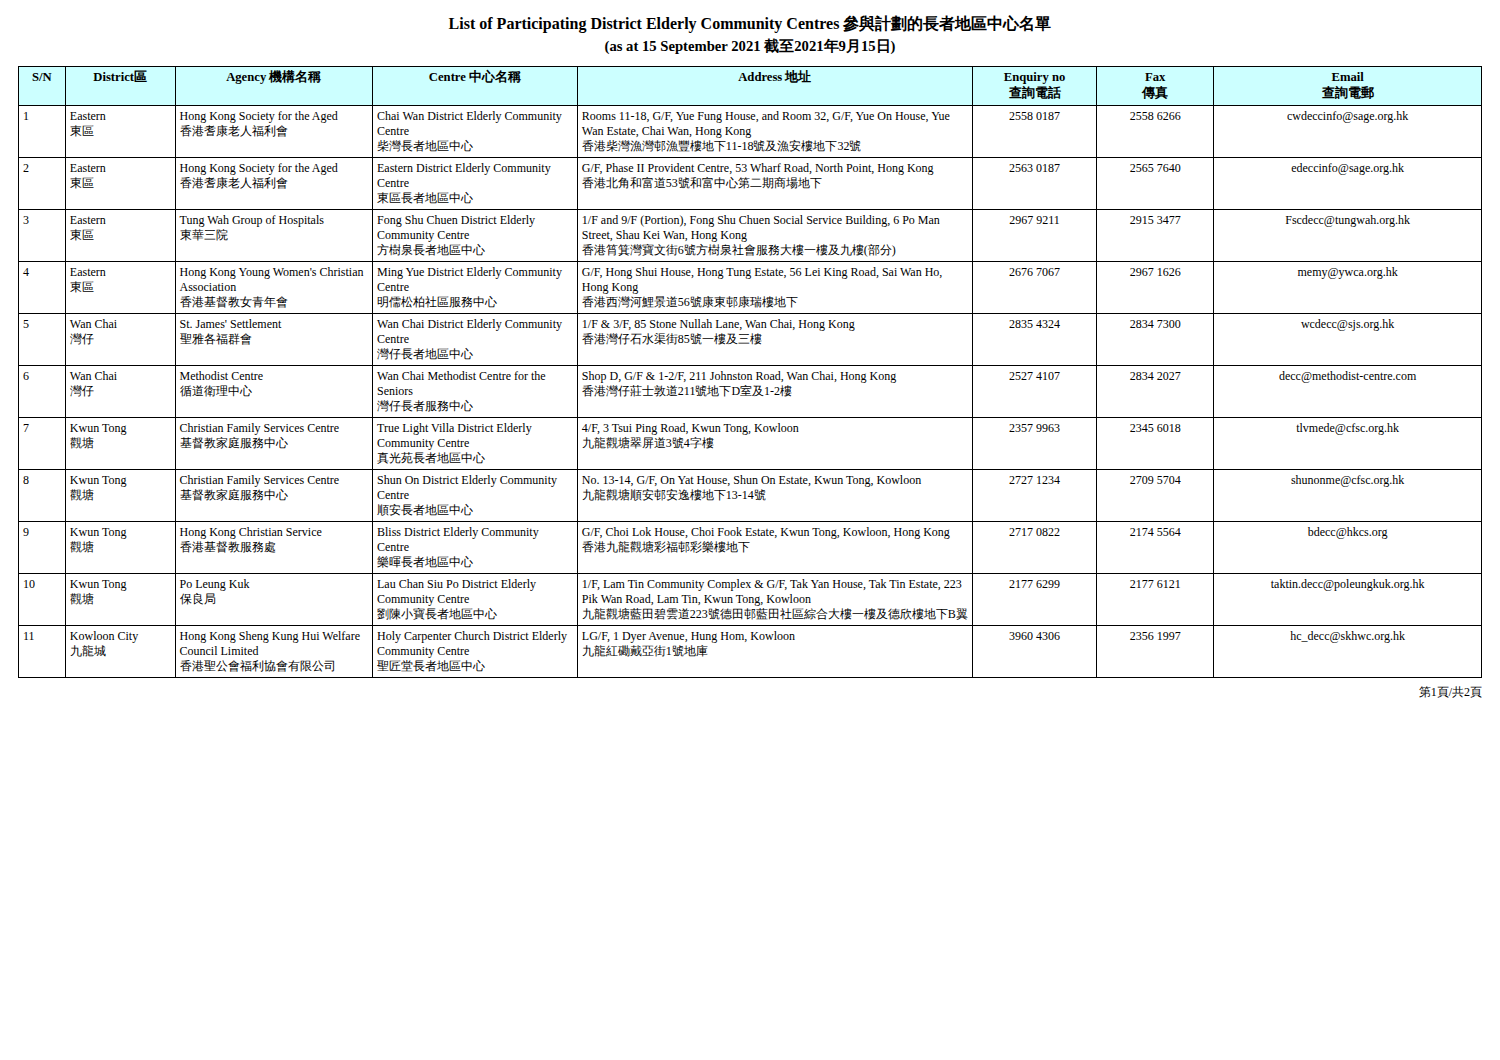List of Participating District Elderly Community Centres 參與計劃的長者地區中心名單
(as at 15 September 2021 截至2021年9月15日)
| S/N | District區 | Agency 機構名稱 | Centre 中心名稱 | Address 地址 | Enquiry no 查詢電話 | Fax 傳真 | Email 查詢電郵 |
| --- | --- | --- | --- | --- | --- | --- | --- |
| 1 | Eastern 東區 | Hong Kong Society for the Aged 香港耆康老人福利會 | Chai Wan District Elderly Community Centre 柴灣長者地區中心 | Rooms 11-18, G/F, Yue Fung House, and Room 32, G/F, Yue On House, Yue Wan Estate, Chai Wan, Hong Kong 香港柴灣漁灣邨漁豐樓地下11-18號及漁安樓地下32號 | 2558 0187 | 2558 6266 | cwdeccinfo@sage.org.hk |
| 2 | Eastern 東區 | Hong Kong Society for the Aged 香港耆康老人福利會 | Eastern District Elderly Community Centre 東區長者地區中心 | G/F, Phase II Provident Centre, 53 Wharf Road, North Point, Hong Kong 香港北角和富道53號和富中心第二期商場地下 | 2563 0187 | 2565 7640 | edeccinfo@sage.org.hk |
| 3 | Eastern 東區 | Tung Wah Group of Hospitals 東華三院 | Fong Shu Chuen District Elderly Community Centre 方樹泉長者地區中心 | 1/F and 9/F (Portion), Fong Shu Chuen Social Service Building, 6 Po Man Street, Shau Kei Wan, Hong Kong 香港筲箕灣寶文街6號方樹泉社會服務大樓一樓及九樓(部分) | 2967 9211 | 2915 3477 | Fscdecc@tungwah.org.hk |
| 4 | Eastern 東區 | Hong Kong Young Women's Christian Association 香港基督教女青年會 | Ming Yue District Elderly Community Centre 明儒松柏社區服務中心 | G/F, Hong Shui House, Hong Tung Estate, 56 Lei King Road, Sai Wan Ho, Hong Kong 香港西灣河鯉景道56號康東邨康瑞樓地下 | 2676 7067 | 2967 1626 | memy@ywca.org.hk |
| 5 | Wan Chai 灣仔 | St. James' Settlement 聖雅各福群會 | Wan Chai District Elderly Community Centre 灣仔長者地區中心 | 1/F & 3/F, 85 Stone Nullah Lane, Wan Chai, Hong Kong 香港灣仔石水渠街85號一樓及三樓 | 2835 4324 | 2834 7300 | wcdecc@sjs.org.hk |
| 6 | Wan Chai 灣仔 | Methodist Centre 循道衛理中心 | Wan Chai Methodist Centre for the Seniors 灣仔長者服務中心 | Shop D, G/F & 1-2/F, 211 Johnston Road, Wan Chai, Hong Kong 香港灣仔莊士敦道211號地下D室及1-2樓 | 2527 4107 | 2834 2027 | decc@methodist-centre.com |
| 7 | Kwun Tong 觀塘 | Christian Family Services Centre 基督教家庭服務中心 | True Light Villa District Elderly Community Centre 真光苑長者地區中心 | 4/F, 3 Tsui Ping Road, Kwun Tong, Kowloon 九龍觀塘翠屏道3號4字樓 | 2357 9963 | 2345 6018 | tlvmede@cfsc.org.hk |
| 8 | Kwun Tong 觀塘 | Christian Family Services Centre 基督教家庭服務中心 | Shun On District Elderly Community Centre 順安長者地區中心 | No. 13-14, G/F, On Yat House, Shun On Estate, Kwun Tong, Kowloon 九龍觀塘順安邨安逸樓地下13-14號 | 2727 1234 | 2709 5704 | shunonme@cfsc.org.hk |
| 9 | Kwun Tong 觀塘 | Hong Kong Christian Service 香港基督教服務處 | Bliss District Elderly Community Centre 樂暉長者地區中心 | G/F, Choi Lok House, Choi Fook Estate, Kwun Tong, Kowloon, Hong Kong 香港九龍觀塘彩福邨彩樂樓地下 | 2717 0822 | 2174 5564 | bdecc@hkcs.org |
| 10 | Kwun Tong 觀塘 | Po Leung Kuk 保良局 | Lau Chan Siu Po District Elderly Community Centre 劉陳小寶長者地區中心 | 1/F, Lam Tin Community Complex & G/F, Tak Yan House, Tak Tin Estate, 223 Pik Wan Road, Lam Tin, Kwun Tong, Kowloon 九龍觀塘藍田碧雲道223號德田邨藍田社區綜合大樓一樓及德欣樓地下B翼 | 2177 6299 | 2177 6121 | taktin.decc@poleungkuk.org.hk |
| 11 | Kowloon City 九龍城 | Hong Kong Sheng Kung Hui Welfare Council Limited 香港聖公會福利協會有限公司 | Holy Carpenter Church District Elderly Community Centre 聖匠堂長者地區中心 | LG/F, 1 Dyer Avenue, Hung Hom, Kowloon 九龍紅磡戴亞街1號地庫 | 3960 4306 | 2356 1997 | hc_decc@skhwc.org.hk |
第1頁/共2頁